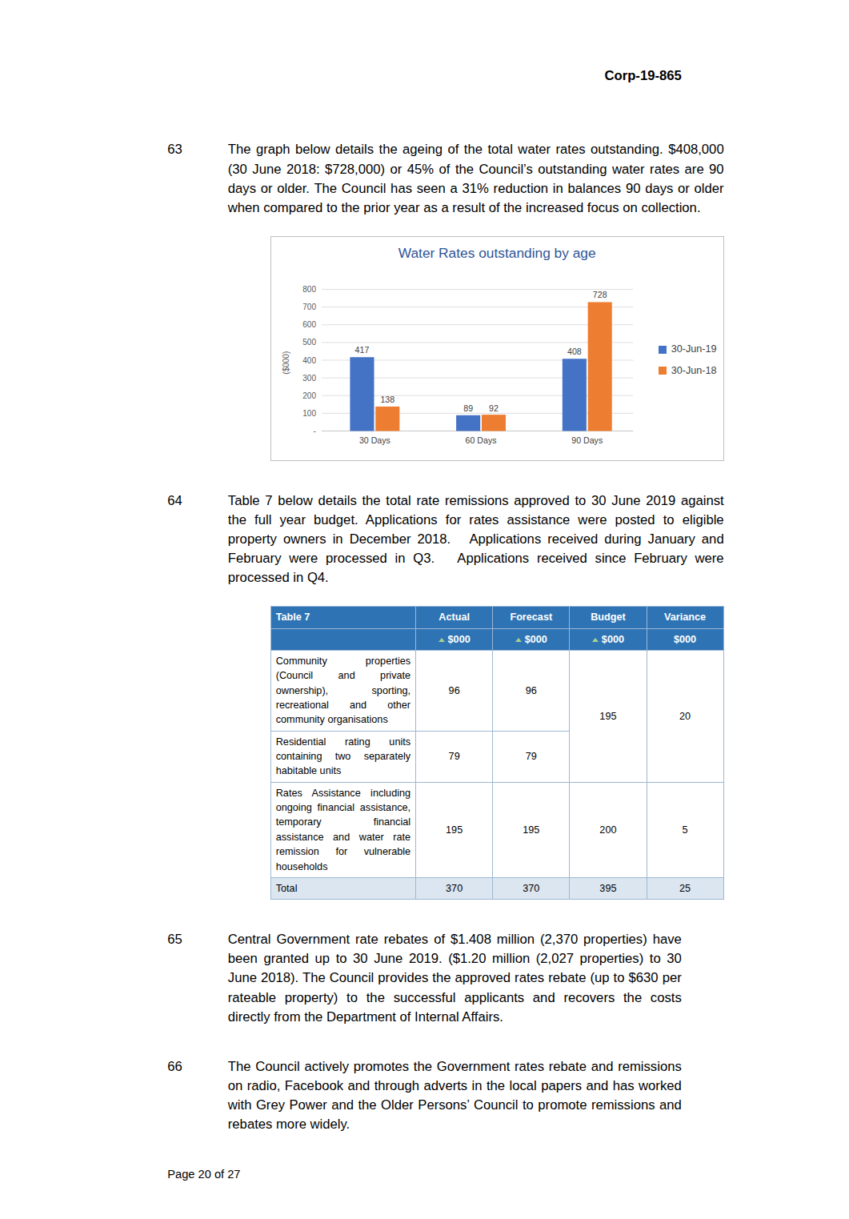Corp-19-865
63
The graph below details the ageing of the total water rates outstanding. $408,000 (30 June 2018: $728,000) or 45% of the Council’s outstanding water rates are 90 days or older. The Council has seen a 31% reduction in balances 90 days or older when compared to the prior year as a result of the increased focus on collection.
Water Rates outstanding by age
($000) 800 700 600 500 400 300 200 100 - 417 138 30 Days 89 92 60 Days 408 728 90 Days
30-Jun-19
30-Jun-18
64
Table 7 below details the total rate remissions approved to 30 June 2019 against the full year budget. Applications for rates assistance were posted to eligible property owners in December 2018. Applications received during January and February were processed in Q3. Applications received since February were processed in Q4.
| Table 7 | Actual | Forecast | Budget | Variance |
| --- | --- | --- | --- | --- |
| | $000 | $000 | $000 | $000 |
| Community properties (Council and private ownership), sporting, recreational and other community organisations | 96 | 96 | 195 | 20 |
| Residential rating units containing two separately habitable units | 79 | 79 |
| Rates Assistance including ongoing financial assistance, temporary financial assistance and water rate remission for vulnerable households | 195 | 195 | 200 | 5 |
| Total | 370 | 370 | 395 | 25 |
65
Central Government rate rebates of $1.408 million (2,370 properties) have been granted up to 30 June 2019. ($1.20 million (2,027 properties) to 30 June 2018). The Council provides the approved rates rebate (up to $630 per rateable property) to the successful applicants and recovers the costs directly from the Department of Internal Affairs.
66
The Council actively promotes the Government rates rebate and remissions on radio, Facebook and through adverts in the local papers and has worked with Grey Power and the Older Persons’ Council to promote remissions and rebates more widely.
Page 20 of 27